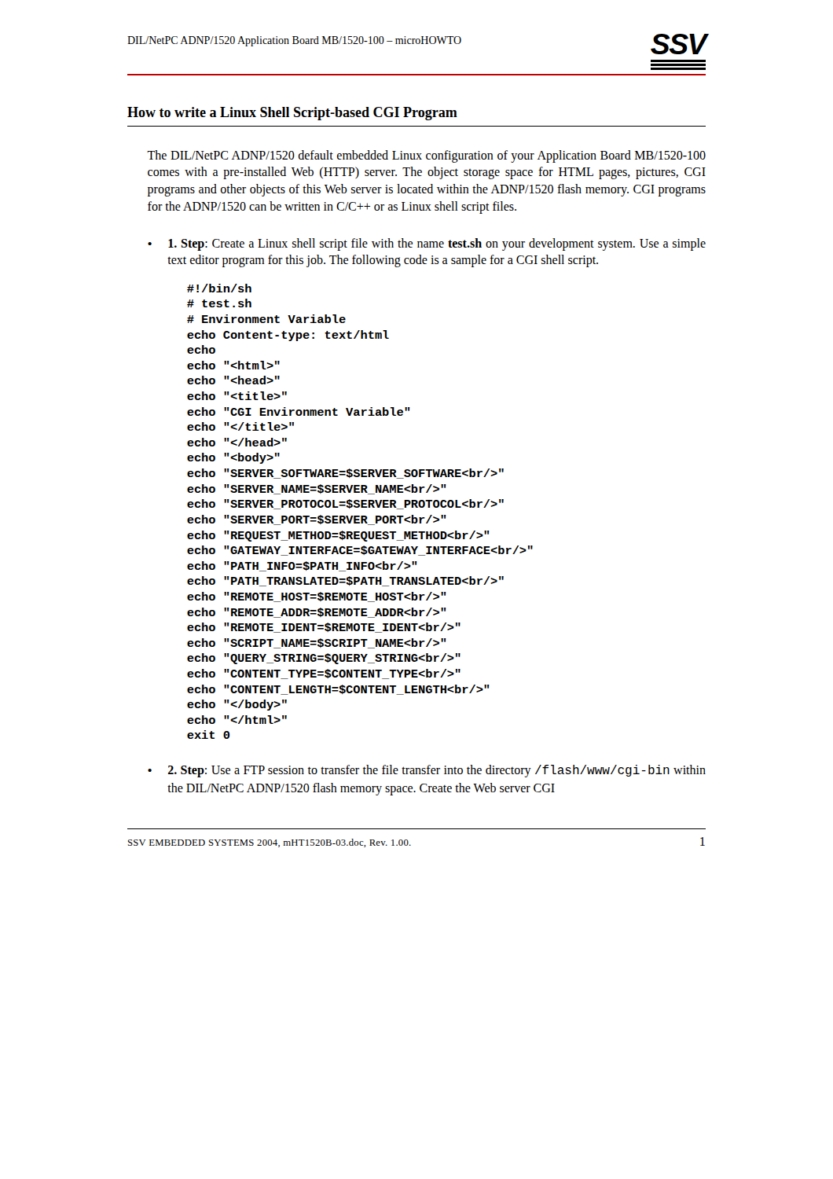DIL/NetPC ADNP/1520 Application Board MB/1520-100 – microHOWTO
SSV
How to write a Linux Shell Script-based CGI Program
The DIL/NetPC ADNP/1520 default embedded Linux configuration of your Application Board MB/1520-100 comes with a pre-installed Web (HTTP) server. The object storage space for HTML pages, pictures, CGI programs and other objects of this Web server is located within the ADNP/1520 flash memory. CGI programs for the ADNP/1520 can be written in C/C++ or as Linux shell script files.
1. Step: Create a Linux shell script file with the name test.sh on your development system. Use a simple text editor program for this job. The following code is a sample for a CGI shell script.
#!/bin/sh
# test.sh
# Environment Variable
echo Content-type: text/html
echo
echo "<html>"
echo "<head>"
echo "<title>"
echo "CGI Environment Variable"
echo "</title>"
echo "</head>"
echo "<body>"
echo "SERVER_SOFTWARE=$SERVER_SOFTWARE<br/>"
echo "SERVER_NAME=$SERVER_NAME<br/>"
echo "SERVER_PROTOCOL=$SERVER_PROTOCOL<br/>"
echo "SERVER_PORT=$SERVER_PORT<br/>"
echo "REQUEST_METHOD=$REQUEST_METHOD<br/>"
echo "GATEWAY_INTERFACE=$GATEWAY_INTERFACE<br/>"
echo "PATH_INFO=$PATH_INFO<br/>"
echo "PATH_TRANSLATED=$PATH_TRANSLATED<br/>"
echo "REMOTE_HOST=$REMOTE_HOST<br/>"
echo "REMOTE_ADDR=$REMOTE_ADDR<br/>"
echo "REMOTE_IDENT=$REMOTE_IDENT<br/>"
echo "SCRIPT_NAME=$SCRIPT_NAME<br/>"
echo "QUERY_STRING=$QUERY_STRING<br/>"
echo "CONTENT_TYPE=$CONTENT_TYPE<br/>"
echo "CONTENT_LENGTH=$CONTENT_LENGTH<br/>"
echo "</body>"
echo "</html>"
exit 0
2. Step: Use a FTP session to transfer the file transfer into the directory /flash/www/cgi-bin within the DIL/NetPC ADNP/1520 flash memory space. Create the Web server CGI
SSV EMBEDDED SYSTEMS 2004, mHT1520B-03.doc, Rev. 1.00.
1